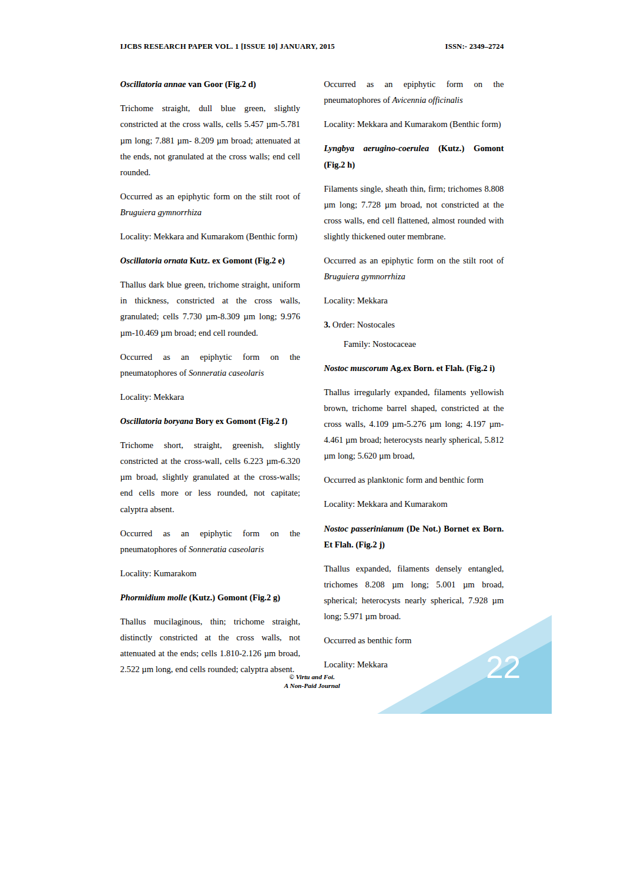IJCBS RESEARCH PAPER VOL. 1 [ISSUE 10] JANUARY, 2015 ISSN:- 2349–2724
Oscillatoria annae van Goor (Fig.2 d)
Trichome straight, dull blue green, slightly constricted at the cross walls, cells 5.457 µm-5.781 µm long; 7.881 µm- 8.209 µm broad; attenuated at the ends, not granulated at the cross walls; end cell rounded.
Occurred as an epiphytic form on the stilt root of Bruguiera gymnorrhiza
Locality: Mekkara and Kumarakom (Benthic form)
Oscillatoria ornata Kutz. ex Gomont (Fig.2 e)
Thallus dark blue green, trichome straight, uniform in thickness, constricted at the cross walls, granulated; cells 7.730 µm-8.309 µm long; 9.976 µm-10.469 µm broad; end cell rounded.
Occurred as an epiphytic form on the pneumatophores of Sonneratia caseolaris
Locality: Mekkara
Oscillatoria boryana Bory ex Gomont (Fig.2 f)
Trichome short, straight, greenish, slightly constricted at the cross-wall, cells 6.223 µm-6.320 µm broad, slightly granulated at the cross-walls; end cells more or less rounded, not capitate; calyptra absent.
Occurred as an epiphytic form on the pneumatophores of Sonneratia caseolaris
Locality: Kumarakom
Phormidium molle (Kutz.) Gomont (Fig.2 g)
Thallus mucilaginous, thin; trichome straight, distinctly constricted at the cross walls, not attenuated at the ends; cells 1.810-2.126 µm broad, 2.522 µm long, end cells rounded; calyptra absent.
Occurred as an epiphytic form on the pneumatophores of Avicennia officinalis
Locality: Mekkara and Kumarakom (Benthic form)
Lyngbya aerugino-coerulea (Kutz.) Gomont (Fig.2 h)
Filaments single, sheath thin, firm; trichomes 8.808 µm long; 7.728 µm broad, not constricted at the cross walls, end cell flattened, almost rounded with slightly thickened outer membrane.
Occurred as an epiphytic form on the stilt root of Bruguiera gymnorrhiza
Locality: Mekkara
3. Order: Nostocales
Family: Nostocaceae
Nostoc muscorum Ag.ex Born. et Flah. (Fig.2 i)
Thallus irregularly expanded, filaments yellowish brown, trichome barrel shaped, constricted at the cross walls, 4.109 µm-5.276 µm long; 4.197 µm-4.461 µm broad; heterocysts nearly spherical, 5.812 µm long; 5.620 µm broad,
Occurred as planktonic form and benthic form
Locality: Mekkara and Kumarakom
Nostoc passerinianum (De Not.) Bornet ex Born. Et Flah. (Fig.2 j)
Thallus expanded, filaments densely entangled, trichomes 8.208 µm long; 5.001 µm broad, spherical; heterocysts nearly spherical, 7.928 µm long; 5.971 µm broad.
Occurred as benthic form
Locality: Mekkara
22
© Virtu and Foi.
A Non-Paid Journal